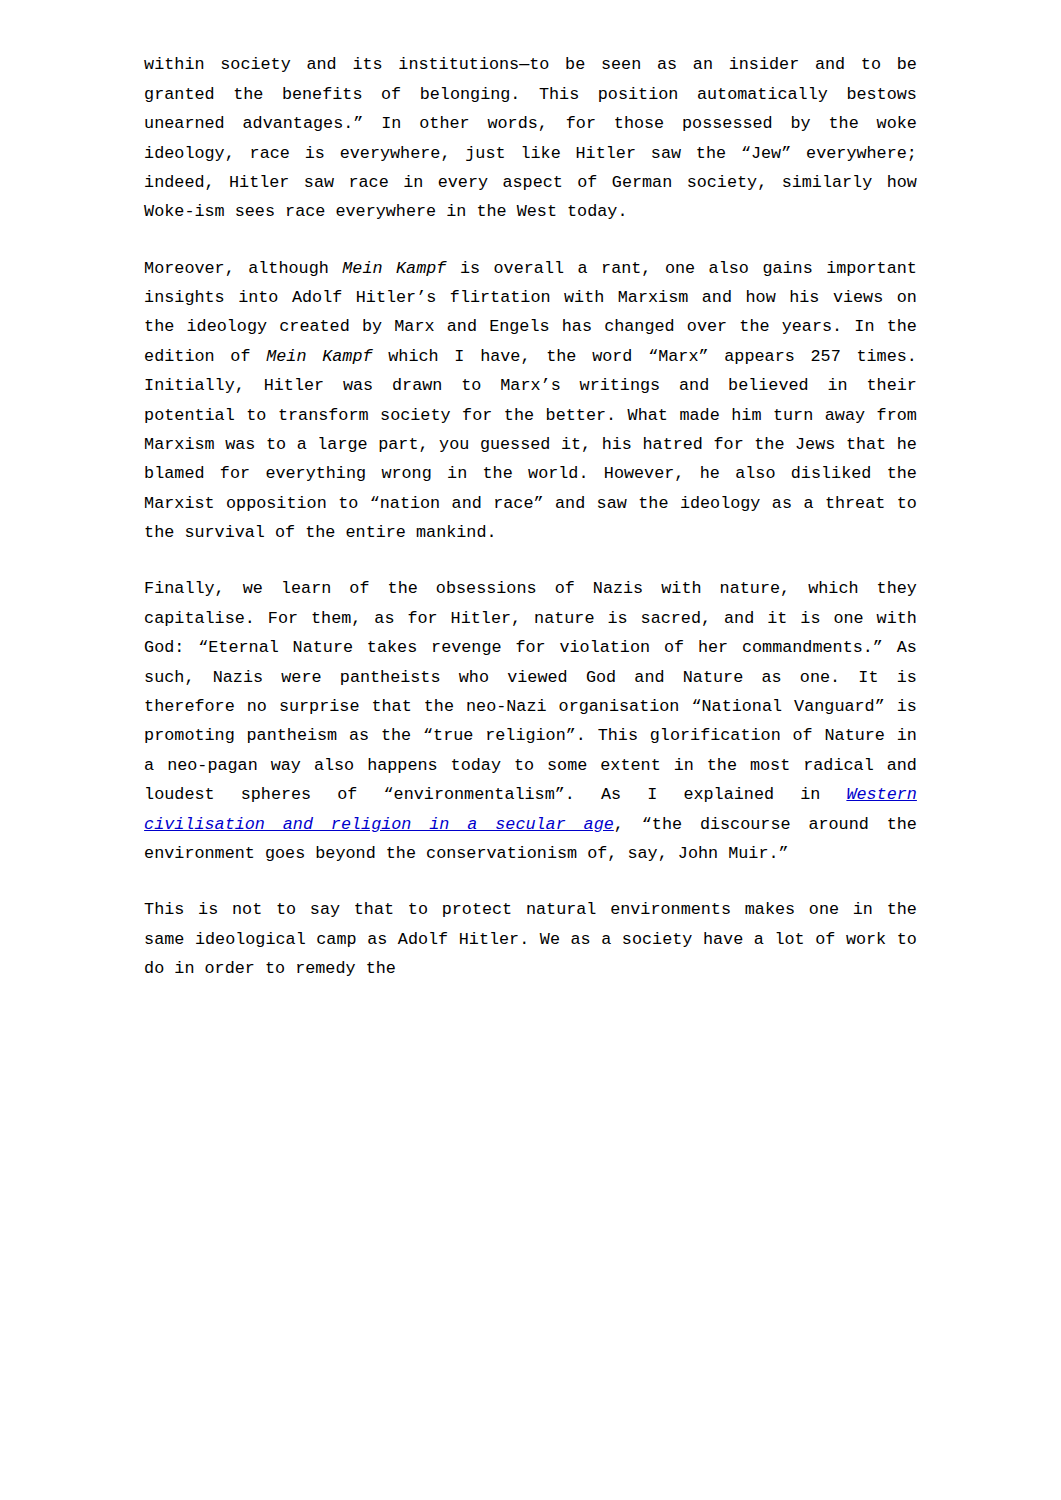within society and its institutions—to be seen as an insider and to be granted the benefits of belonging. This position automatically bestows unearned advantages.” In other words, for those possessed by the woke ideology, race is everywhere, just like Hitler saw the “Jew” everywhere; indeed, Hitler saw race in every aspect of German society, similarly how Woke-ism sees race everywhere in the West today.
Moreover, although Mein Kampf is overall a rant, one also gains important insights into Adolf Hitler’s flirtation with Marxism and how his views on the ideology created by Marx and Engels has changed over the years. In the edition of Mein Kampf which I have, the word “Marx” appears 257 times. Initially, Hitler was drawn to Marx’s writings and believed in their potential to transform society for the better. What made him turn away from Marxism was to a large part, you guessed it, his hatred for the Jews that he blamed for everything wrong in the world. However, he also disliked the Marxist opposition to “nation and race” and saw the ideology as a threat to the survival of the entire mankind.
Finally, we learn of the obsessions of Nazis with nature, which they capitalise. For them, as for Hitler, nature is sacred, and it is one with God: “Eternal Nature takes revenge for violation of her commandments.” As such, Nazis were pantheists who viewed God and Nature as one. It is therefore no surprise that the neo-Nazi organisation “National Vanguard” is promoting pantheism as the “true religion”. This glorification of Nature in a neo-pagan way also happens today to some extent in the most radical and loudest spheres of “environmentalism”. As I explained in Western civilisation and religion in a secular age, “the discourse around the environment goes beyond the conservationism of, say, John Muir.”
This is not to say that to protect natural environments makes one in the same ideological camp as Adolf Hitler. We as a society have a lot of work to do in order to remedy the